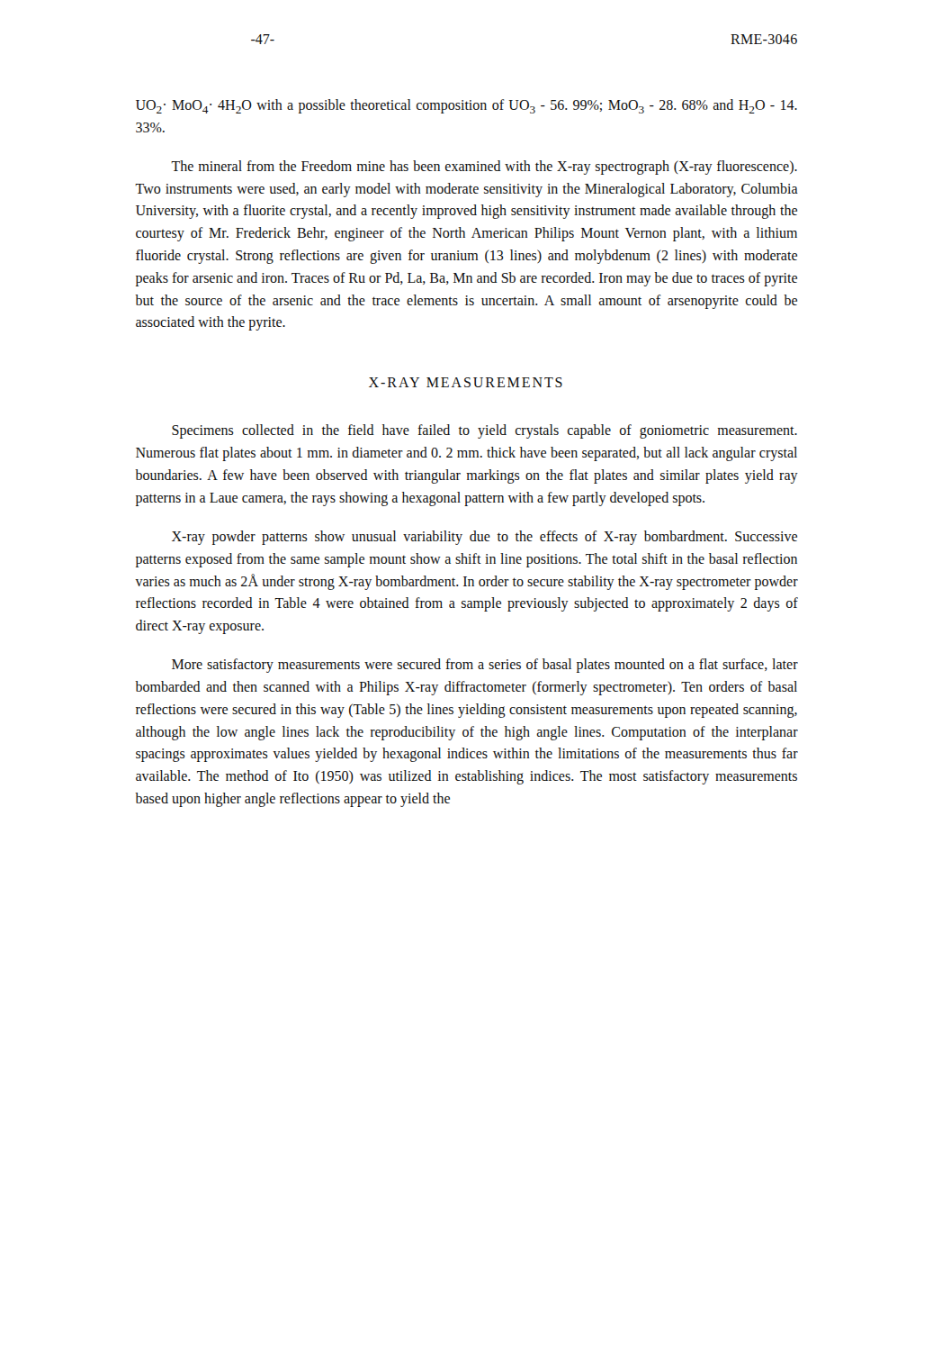-47- RME-3046
UO2· MoO4· 4H2O with a possible theoretical composition of UO3 - 56. 99%; MoO3 - 28. 68% and H2O - 14. 33%.
The mineral from the Freedom mine has been examined with the X-ray spectrograph (X-ray fluorescence). Two instruments were used, an early model with moderate sensitivity in the Mineralogical Laboratory, Columbia University, with a fluorite crystal, and a recently improved high sensitivity instrument made available through the courtesy of Mr. Frederick Behr, engineer of the North American Philips Mount Vernon plant, with a lithium fluoride crystal. Strong reflections are given for uranium (13 lines) and molybdenum (2 lines) with moderate peaks for arsenic and iron. Traces of Ru or Pd, La, Ba, Mn and Sb are recorded. Iron may be due to traces of pyrite but the source of the arsenic and the trace elements is uncertain. A small amount of arsenopyrite could be associated with the pyrite.
X-RAY MEASUREMENTS
Specimens collected in the field have failed to yield crystals capable of goniometric measurement. Numerous flat plates about 1 mm. in diameter and 0. 2 mm. thick have been separated, but all lack angular crystal boundaries. A few have been observed with triangular markings on the flat plates and similar plates yield ray patterns in a Laue camera, the rays showing a hexagonal pattern with a few partly developed spots.
X-ray powder patterns show unusual variability due to the effects of X-ray bombardment. Successive patterns exposed from the same sample mount show a shift in line positions. The total shift in the basal reflection varies as much as 2Å under strong X-ray bombardment. In order to secure stability the X-ray spectrometer powder reflections recorded in Table 4 were obtained from a sample previously subjected to approximately 2 days of direct X-ray exposure.
More satisfactory measurements were secured from a series of basal plates mounted on a flat surface, later bombarded and then scanned with a Philips X-ray diffractometer (formerly spectrometer). Ten orders of basal reflections were secured in this way (Table 5) the lines yielding consistent measurements upon repeated scanning, although the low angle lines lack the reproducibility of the high angle lines. Computation of the interplanar spacings approximates values yielded by hexagonal indices within the limitations of the measurements thus far available. The method of Ito (1950) was utilized in establishing indices. The most satisfactory measurements based upon higher angle reflections appear to yield the